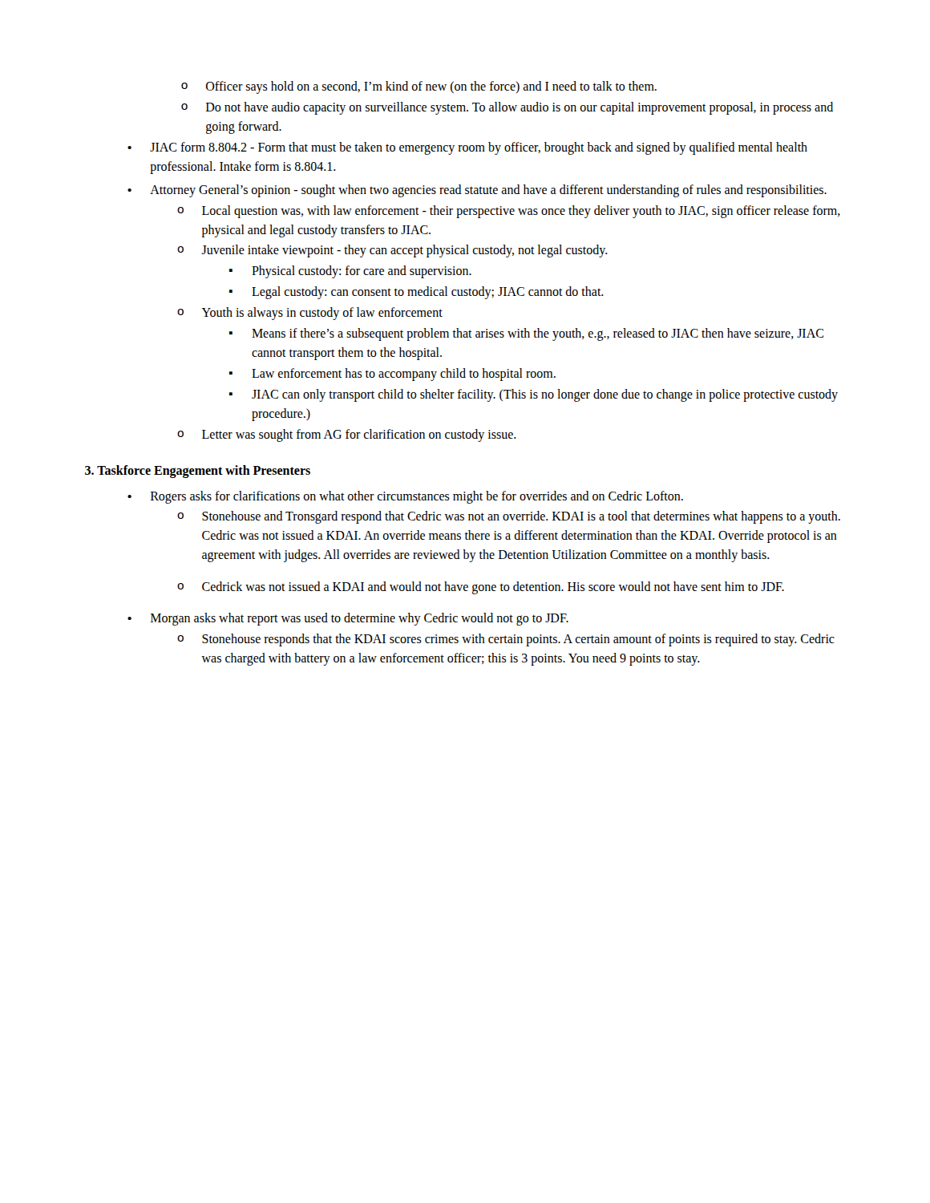Officer says hold on a second, I’m kind of new (on the force) and I need to talk to them.
Do not have audio capacity on surveillance system. To allow audio is on our capital improvement proposal, in process and going forward.
JIAC form 8.804.2 - Form that must be taken to emergency room by officer, brought back and signed by qualified mental health professional. Intake form is 8.804.1.
Attorney General’s opinion - sought when two agencies read statute and have a different understanding of rules and responsibilities.
Local question was, with law enforcement - their perspective was once they deliver youth to JIAC, sign officer release form, physical and legal custody transfers to JIAC.
Juvenile intake viewpoint - they can accept physical custody, not legal custody.
Physical custody: for care and supervision.
Legal custody: can consent to medical custody; JIAC cannot do that.
Youth is always in custody of law enforcement
Means if there’s a subsequent problem that arises with the youth, e.g., released to JIAC then have seizure, JIAC cannot transport them to the hospital.
Law enforcement has to accompany child to hospital room.
JIAC can only transport child to shelter facility. (This is no longer done due to change in police protective custody procedure.)
Letter was sought from AG for clarification on custody issue.
3. Taskforce Engagement with Presenters
Rogers asks for clarifications on what other circumstances might be for overrides and on Cedric Lofton.
Stonehouse and Tronsgard respond that Cedric was not an override. KDAI is a tool that determines what happens to a youth. Cedric was not issued a KDAI. An override means there is a different determination than the KDAI. Override protocol is an agreement with judges. All overrides are reviewed by the Detention Utilization Committee on a monthly basis.
Cedrick was not issued a KDAI and would not have gone to detention. His score would not have sent him to JDF.
Morgan asks what report was used to determine why Cedric would not go to JDF.
Stonehouse responds that the KDAI scores crimes with certain points. A certain amount of points is required to stay. Cedric was charged with battery on a law enforcement officer; this is 3 points. You need 9 points to stay.